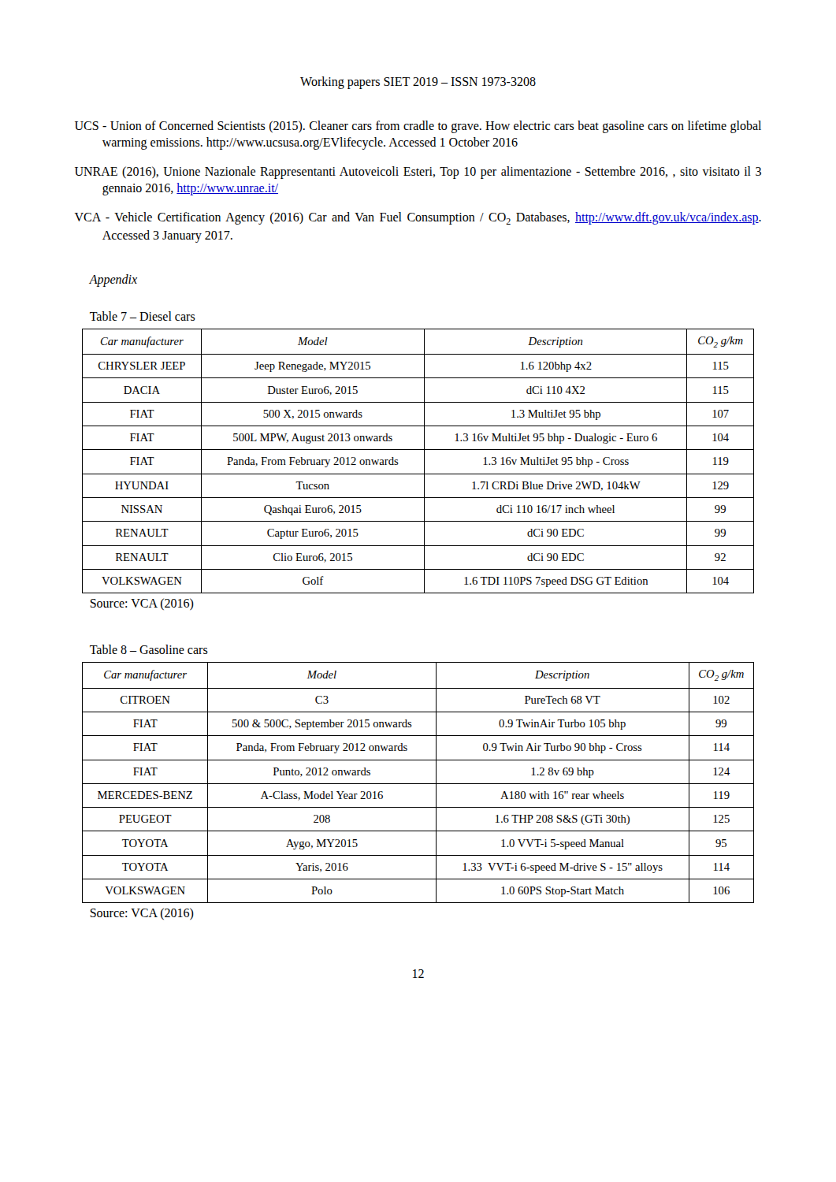Working papers SIET 2019 – ISSN 1973-3208
UCS - Union of Concerned Scientists (2015). Cleaner cars from cradle to grave. How electric cars beat gasoline cars on lifetime global warming emissions. http://www.ucsusa.org/EVlifecycle. Accessed 1 October 2016
UNRAE (2016), Unione Nazionale Rappresentanti Autoveicoli Esteri, Top 10 per alimentazione - Settembre 2016, , sito visitato il 3 gennaio 2016, http://www.unrae.it/
VCA - Vehicle Certification Agency (2016) Car and Van Fuel Consumption / CO2 Databases, http://www.dft.gov.uk/vca/index.asp. Accessed 3 January 2017.
Appendix
Table 7 – Diesel cars
| Car manufacturer | Model | Description | CO 2 g/km |
| --- | --- | --- | --- |
| CHRYSLER JEEP | Jeep Renegade, MY2015 | 1.6 120bhp 4x2 | 115 |
| DACIA | Duster Euro6, 2015 | dCi 110 4X2 | 115 |
| FIAT | 500 X, 2015 onwards | 1.3 MultiJet 95 bhp | 107 |
| FIAT | 500L MPW, August 2013 onwards | 1.3 16v MultiJet 95 bhp - Dualogic - Euro 6 | 104 |
| FIAT | Panda, From February 2012 onwards | 1.3 16v MultiJet 95 bhp - Cross | 119 |
| HYUNDAI | Tucson | 1.7l CRDi Blue Drive 2WD, 104kW | 129 |
| NISSAN | Qashqai Euro6, 2015 | dCi 110 16/17 inch wheel | 99 |
| RENAULT | Captur Euro6, 2015 | dCi 90 EDC | 99 |
| RENAULT | Clio Euro6, 2015 | dCi 90 EDC | 92 |
| VOLKSWAGEN | Golf | 1.6 TDI 110PS 7speed DSG GT Edition | 104 |
Source: VCA (2016)
Table 8 – Gasoline cars
| Car manufacturer | Model | Description | CO 2 g/km |
| --- | --- | --- | --- |
| CITROEN | C3 | PureTech 68 VT | 102 |
| FIAT | 500 & 500C, September 2015 onwards | 0.9 TwinAir Turbo 105 bhp | 99 |
| FIAT | Panda, From February 2012 onwards | 0.9 Twin Air Turbo 90 bhp - Cross | 114 |
| FIAT | Punto, 2012 onwards | 1.2 8v 69 bhp | 124 |
| MERCEDES-BENZ | A-Class, Model Year 2016 | A180 with 16" rear wheels | 119 |
| PEUGEOT | 208 | 1.6 THP 208 S&S (GTi 30th) | 125 |
| TOYOTA | Aygo, MY2015 | 1.0 VVT-i 5-speed Manual | 95 |
| TOYOTA | Yaris, 2016 | 1.33 VVT-i 6-speed M-drive S - 15" alloys | 114 |
| VOLKSWAGEN | Polo | 1.0 60PS Stop-Start Match | 106 |
Source: VCA (2016)
12